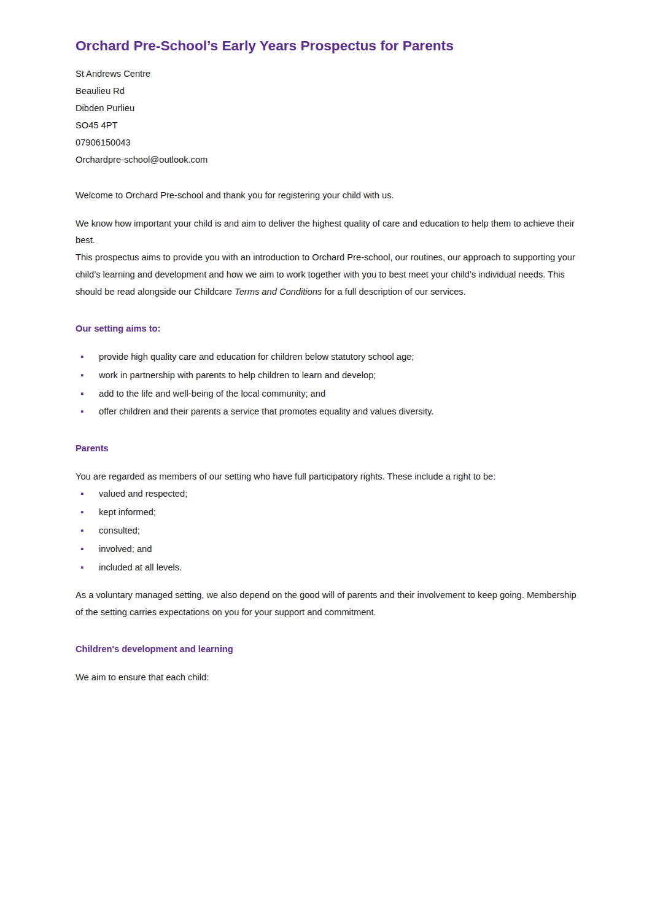Orchard Pre-School’s Early Years Prospectus for Parents
St Andrews Centre
Beaulieu Rd
Dibden Purlieu
SO45 4PT
07906150043
Orchardpre-school@outlook.com
Welcome to Orchard Pre-school and thank you for registering your child with us.
We know how important your child is and aim to deliver the highest quality of care and education to help them to achieve their best.
This prospectus aims to provide you with an introduction to Orchard Pre-school, our routines, our approach to supporting your child’s learning and development and how we aim to work together with you to best meet your child’s individual needs. This should be read alongside our Childcare Terms and Conditions for a full description of our services.
Our setting aims to:
provide high quality care and education for children below statutory school age;
work in partnership with parents to help children to learn and develop;
add to the life and well-being of the local community; and
offer children and their parents a service that promotes equality and values diversity.
Parents
You are regarded as members of our setting who have full participatory rights. These include a right to be:
valued and respected;
kept informed;
consulted;
involved; and
included at all levels.
As a voluntary managed setting, we also depend on the good will of parents and their involvement to keep going. Membership of the setting carries expectations on you for your support and commitment.
Children's development and learning
We aim to ensure that each child: